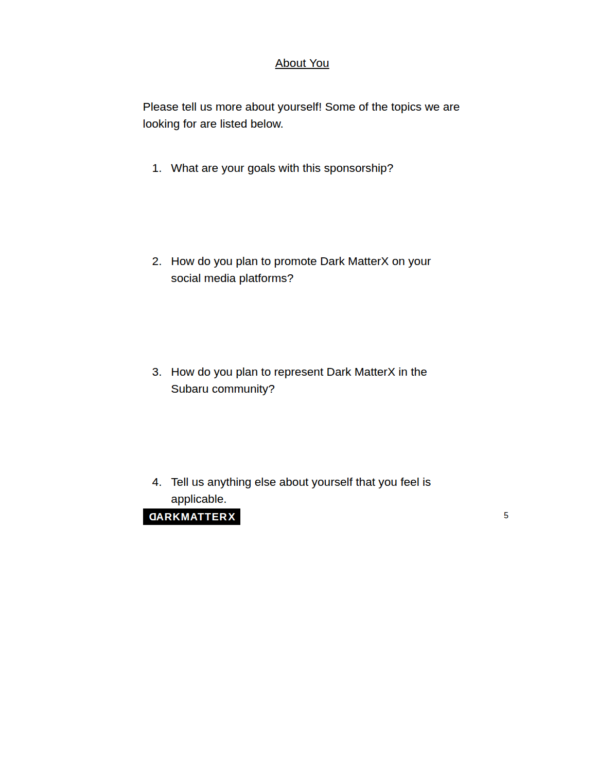About You
Please tell us more about yourself! Some of the topics we are looking for are listed below.
What are your goals with this sponsorship?
How do you plan to promote Dark MatterX on your social media platforms?
How do you plan to represent Dark MatterX in the Subaru community?
Tell us anything else about yourself that you feel is applicable.
5
DARKMATTERX